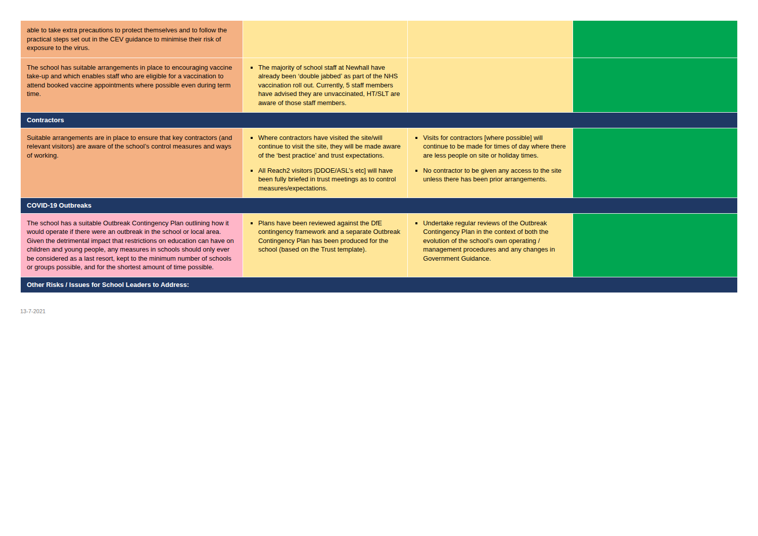| able to take extra precautions to protect themselves and to follow the practical steps set out in the CEV guidance to minimise their risk of exposure to the virus. | | | |
| The school has suitable arrangements in place to encouraging vaccine take-up and which enables staff who are eligible for a vaccination to attend booked vaccine appointments where possible even during term time. | The majority of school staff at Newhall have already been ‘double jabbed’ as part of the NHS vaccination roll out. Currently, 5 staff members have advised they are unvaccinated, HT/SLT are aware of those staff members. | | |
| Contractors |
| Suitable arrangements are in place to ensure that key contractors (and relevant visitors) are aware of the school’s control measures and ways of working. | Where contractors have visited the site/will continue to visit the site, they will be made aware of the ‘best practice’ and trust expectations. All Reach2 visitors [DDOE/ASL’s etc] will have been fully briefed in trust meetings as to control measures/expectations. | Visits for contractors [where possible] will continue to be made for times of day where there are less people on site or holiday times. No contractor to be given any access to the site unless there has been prior arrangements. | |
| COVID-19 Outbreaks |
| The school has a suitable Outbreak Contingency Plan outlining how it would operate if there were an outbreak in the school or local area. Given the detrimental impact that restrictions on education can have on children and young people, any measures in schools should only ever be considered as a last resort, kept to the minimum number of schools or groups possible, and for the shortest amount of time possible. | Plans have been reviewed against the DfE contingency framework and a separate Outbreak Contingency Plan has been produced for the school (based on the Trust template). | Undertake regular reviews of the Outbreak Contingency Plan in the context of both the evolution of the school’s own operating / management procedures and any changes in Government Guidance. | |
| Other Risks / Issues for School Leaders to Address: |
13-7-2021